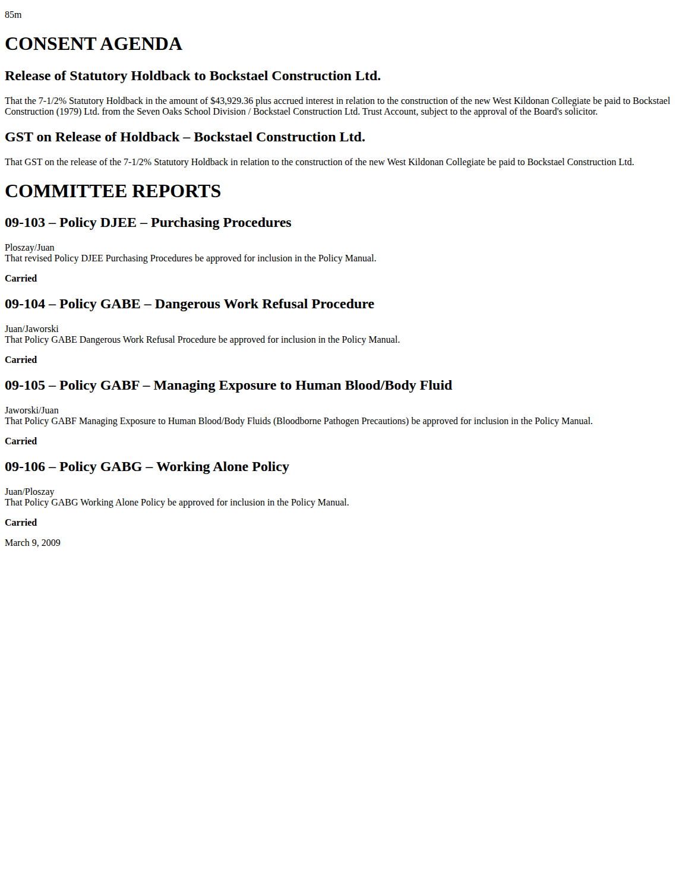85m
CONSENT AGENDA
Release of Statutory Holdback to Bockstael Construction Ltd.
That the 7-1/2% Statutory Holdback in the amount of $43,929.36 plus accrued interest in relation to the construction of the new West Kildonan Collegiate be paid to Bockstael Construction (1979) Ltd. from the Seven Oaks School Division / Bockstael Construction Ltd. Trust Account, subject to the approval of the Board's solicitor.
GST on Release of Holdback – Bockstael Construction Ltd.
That GST on the release of the 7-1/2% Statutory Holdback in relation to the construction of the new West Kildonan Collegiate be paid to Bockstael Construction Ltd.
COMMITTEE REPORTS
09-103 – Policy DJEE – Purchasing Procedures
Ploszay/Juan
That revised Policy DJEE Purchasing Procedures be approved for inclusion in the Policy Manual.
Carried
09-104 – Policy GABE – Dangerous Work Refusal Procedure
Juan/Jaworski
That Policy GABE Dangerous Work Refusal Procedure be approved for inclusion in the Policy Manual.
Carried
09-105 – Policy GABF – Managing Exposure to Human Blood/Body Fluid
Jaworski/Juan
That Policy GABF Managing Exposure to Human Blood/Body Fluids (Bloodborne Pathogen Precautions) be approved for inclusion in the Policy Manual.
Carried
09-106 – Policy GABG – Working Alone Policy
Juan/Ploszay
That Policy GABG Working Alone Policy be approved for inclusion in the Policy Manual.
Carried
March 9, 2009